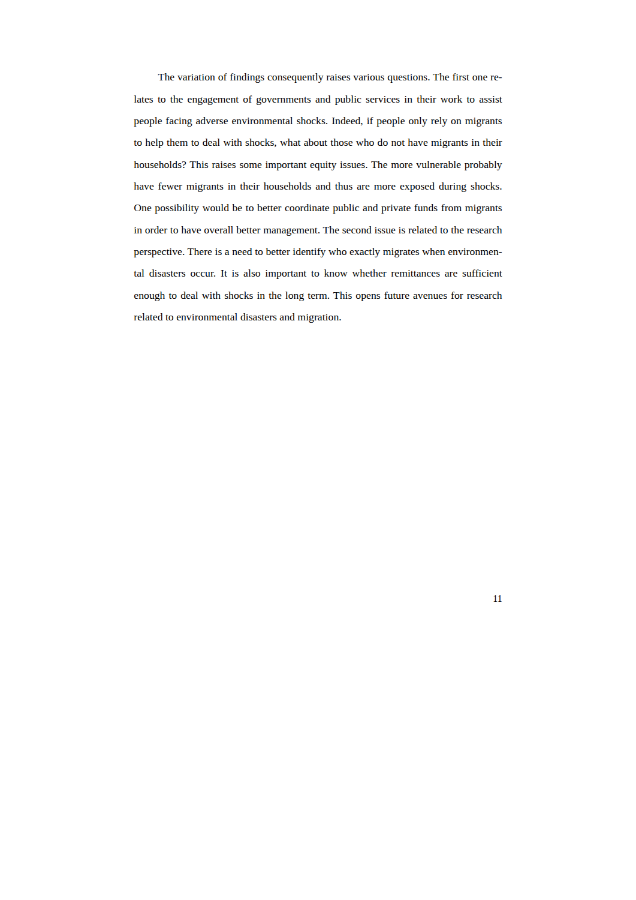The variation of findings consequently raises various questions. The first one relates to the engagement of governments and public services in their work to assist people facing adverse environmental shocks. Indeed, if people only rely on migrants to help them to deal with shocks, what about those who do not have migrants in their households? This raises some important equity issues. The more vulnerable probably have fewer migrants in their households and thus are more exposed during shocks. One possibility would be to better coordinate public and private funds from migrants in order to have overall better management. The second issue is related to the research perspective. There is a need to better identify who exactly migrates when environmental disasters occur. It is also important to know whether remittances are sufficient enough to deal with shocks in the long term. This opens future avenues for research related to environmental disasters and migration.
11